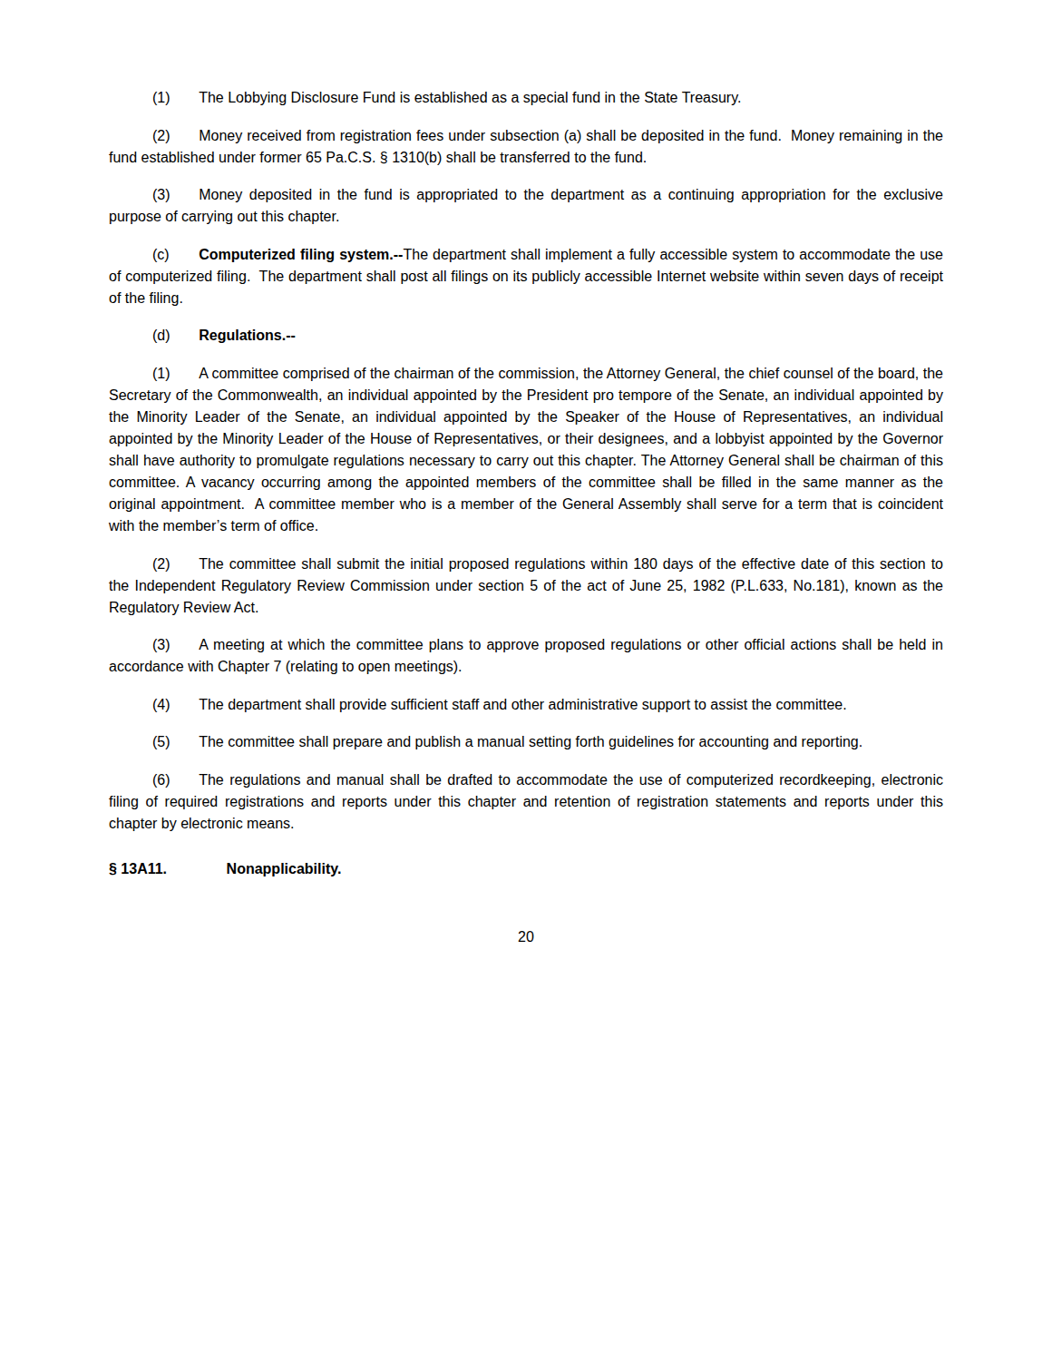(1) The Lobbying Disclosure Fund is established as a special fund in the State Treasury.
(2) Money received from registration fees under subsection (a) shall be deposited in the fund. Money remaining in the fund established under former 65 Pa.C.S. § 1310(b) shall be transferred to the fund.
(3) Money deposited in the fund is appropriated to the department as a continuing appropriation for the exclusive purpose of carrying out this chapter.
(c) Computerized filing system.--The department shall implement a fully accessible system to accommodate the use of computerized filing. The department shall post all filings on its publicly accessible Internet website within seven days of receipt of the filing.
(d) Regulations.--
(1) A committee comprised of the chairman of the commission, the Attorney General, the chief counsel of the board, the Secretary of the Commonwealth, an individual appointed by the President pro tempore of the Senate, an individual appointed by the Minority Leader of the Senate, an individual appointed by the Speaker of the House of Representatives, an individual appointed by the Minority Leader of the House of Representatives, or their designees, and a lobbyist appointed by the Governor shall have authority to promulgate regulations necessary to carry out this chapter. The Attorney General shall be chairman of this committee. A vacancy occurring among the appointed members of the committee shall be filled in the same manner as the original appointment. A committee member who is a member of the General Assembly shall serve for a term that is coincident with the member’s term of office.
(2) The committee shall submit the initial proposed regulations within 180 days of the effective date of this section to the Independent Regulatory Review Commission under section 5 of the act of June 25, 1982 (P.L.633, No.181), known as the Regulatory Review Act.
(3) A meeting at which the committee plans to approve proposed regulations or other official actions shall be held in accordance with Chapter 7 (relating to open meetings).
(4) The department shall provide sufficient staff and other administrative support to assist the committee.
(5) The committee shall prepare and publish a manual setting forth guidelines for accounting and reporting.
(6) The regulations and manual shall be drafted to accommodate the use of computerized recordkeeping, electronic filing of required registrations and reports under this chapter and retention of registration statements and reports under this chapter by electronic means.
§ 13A11. Nonapplicability.
20